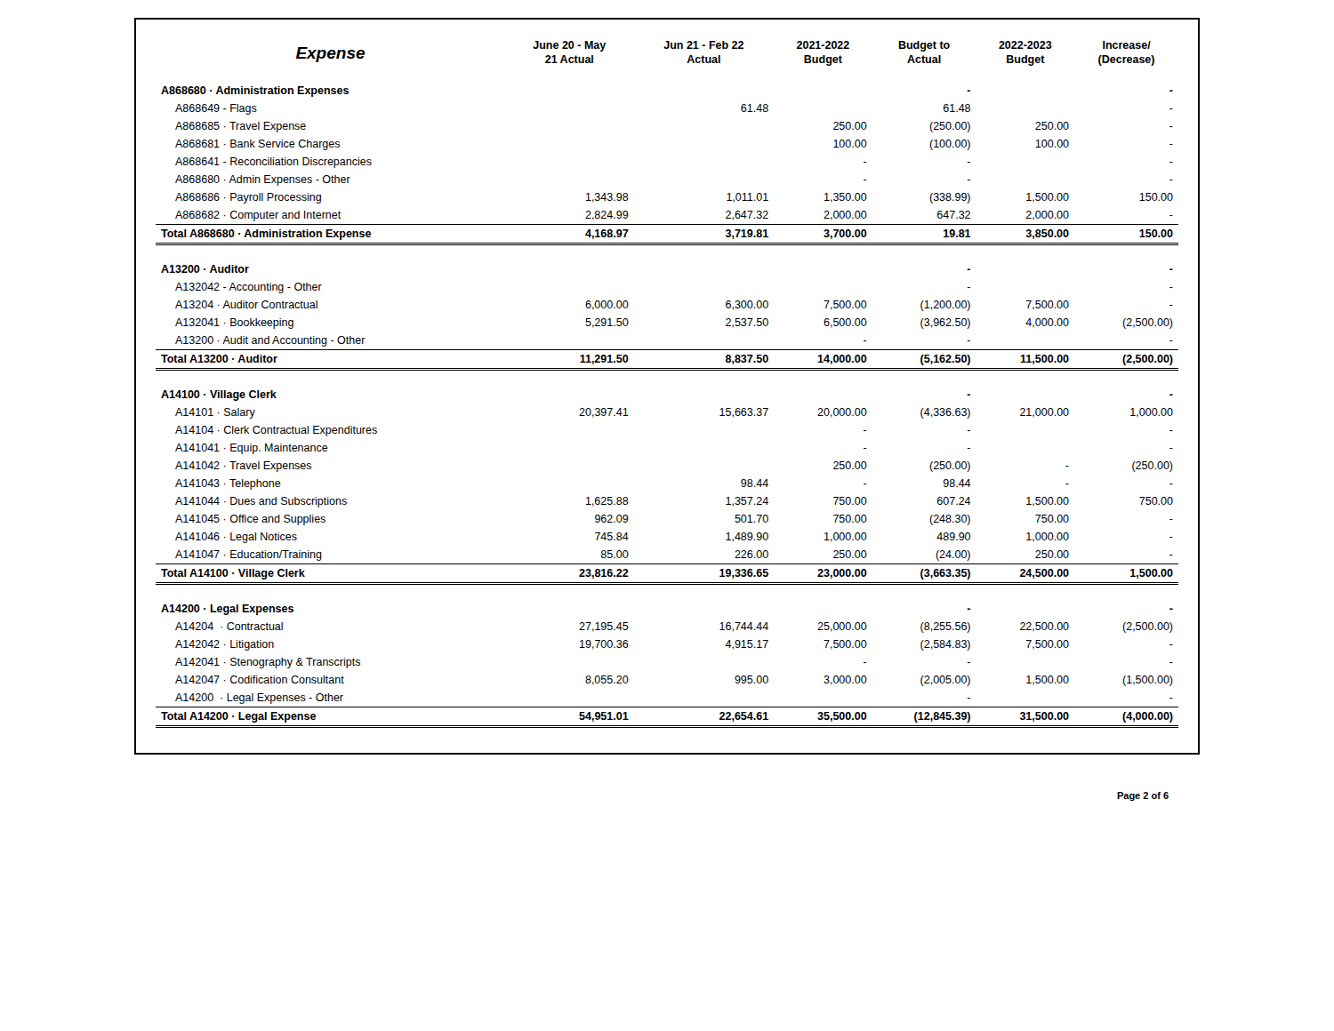| Expense | June 20 - May 21 Actual | Jun 21 - Feb 22 Actual | 2021-2022 Budget | Budget to Actual | 2022-2023 Budget | Increase/ (Decrease) |
| --- | --- | --- | --- | --- | --- | --- |
| A868680 · Administration Expenses | | | | - | | - |
| A868649 - Flags | | 61.48 | | 61.48 | | - |
| A868685 · Travel Expense | | | 250.00 | (250.00) | 250.00 | - |
| A868681 · Bank Service Charges | | | 100.00 | (100.00) | 100.00 | - |
| A868641 - Reconciliation Discrepancies | | | - | - | | - |
| A868680 · Admin Expenses - Other | | | - | - | | - |
| A868686 · Payroll Processing | 1,343.98 | 1,011.01 | 1,350.00 | (338.99) | 1,500.00 | 150.00 |
| A868682 · Computer and Internet | 2,824.99 | 2,647.32 | 2,000.00 | 647.32 | 2,000.00 | - |
| Total A868680 · Administration Expense | 4,168.97 | 3,719.81 | 3,700.00 | 19.81 | 3,850.00 | 150.00 |
| A13200 · Auditor | | | | - | | - |
| A132042 - Accounting - Other | | | | - | | - |
| A13204 · Auditor Contractual | 6,000.00 | 6,300.00 | 7,500.00 | (1,200.00) | 7,500.00 | - |
| A132041 · Bookkeeping | 5,291.50 | 2,537.50 | 6,500.00 | (3,962.50) | 4,000.00 | (2,500.00) |
| A13200 · Audit and Accounting - Other | | | - | - | | - |
| Total A13200 · Auditor | 11,291.50 | 8,837.50 | 14,000.00 | (5,162.50) | 11,500.00 | (2,500.00) |
| A14100 · Village Clerk | | | | - | | - |
| A14101 · Salary | 20,397.41 | 15,663.37 | 20,000.00 | (4,336.63) | 21,000.00 | 1,000.00 |
| A14104 · Clerk Contractual Expenditures | | | - | - | | - |
| A141041 · Equip. Maintenance | | | - | - | | - |
| A141042 · Travel Expenses | | | 250.00 | (250.00) | - | (250.00) |
| A141043 · Telephone | | 98.44 | - | 98.44 | - | - |
| A141044 · Dues and Subscriptions | 1,625.88 | 1,357.24 | 750.00 | 607.24 | 1,500.00 | 750.00 |
| A141045 · Office and Supplies | 962.09 | 501.70 | 750.00 | (248.30) | 750.00 | - |
| A141046 · Legal Notices | 745.84 | 1,489.90 | 1,000.00 | 489.90 | 1,000.00 | - |
| A141047 · Education/Training | 85.00 | 226.00 | 250.00 | (24.00) | 250.00 | - |
| Total A14100 · Village Clerk | 23,816.22 | 19,336.65 | 23,000.00 | (3,663.35) | 24,500.00 | 1,500.00 |
| A14200 · Legal Expenses | | | | - | | - |
| A14204 · Contractual | 27,195.45 | 16,744.44 | 25,000.00 | (8,255.56) | 22,500.00 | (2,500.00) |
| A142042 · Litigation | 19,700.36 | 4,915.17 | 7,500.00 | (2,584.83) | 7,500.00 | - |
| A142041 · Stenography & Transcripts | | | - | - | | - |
| A142047 · Codification Consultant | 8,055.20 | 995.00 | 3,000.00 | (2,005.00) | 1,500.00 | (1,500.00) |
| A14200 · Legal Expenses - Other | | | | - | | - |
| Total A14200 · Legal Expense | 54,951.01 | 22,654.61 | 35,500.00 | (12,845.39) | 31,500.00 | (4,000.00) |
Page 2 of 6